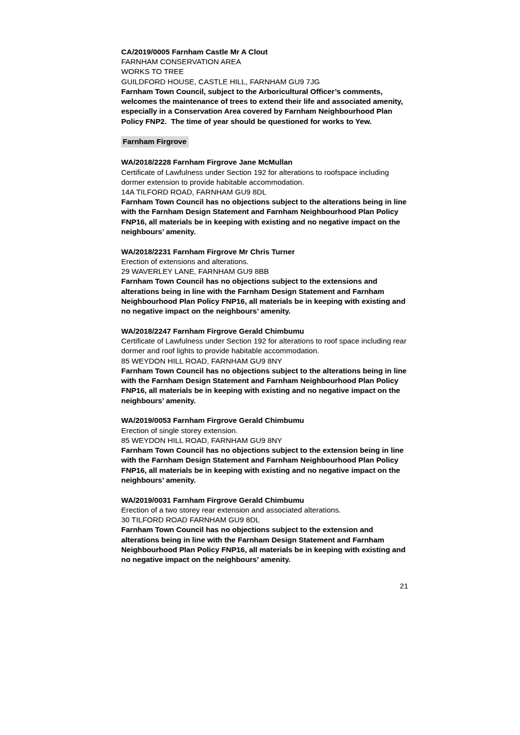CA/2019/0005 Farnham Castle Mr A Clout
FARNHAM CONSERVATION AREA
WORKS TO TREE
GUILDFORD HOUSE, CASTLE HILL, FARNHAM GU9 7JG
Farnham Town Council, subject to the Arboricultural Officer’s comments, welcomes the maintenance of trees to extend their life and associated amenity, especially in a Conservation Area covered by Farnham Neighbourhood Plan Policy FNP2. The time of year should be questioned for works to Yew.
Farnham Firgrove
WA/2018/2228 Farnham Firgrove Jane McMullan
Certificate of Lawfulness under Section 192 for alterations to roofspace including dormer extension to provide habitable accommodation.
14A TILFORD ROAD, FARNHAM GU9 8DL
Farnham Town Council has no objections subject to the alterations being in line with the Farnham Design Statement and Farnham Neighbourhood Plan Policy FNP16, all materials be in keeping with existing and no negative impact on the neighbours’ amenity.
WA/2018/2231 Farnham Firgrove Mr Chris Turner
Erection of extensions and alterations.
29 WAVERLEY LANE, FARNHAM GU9 8BB
Farnham Town Council has no objections subject to the extensions and alterations being in line with the Farnham Design Statement and Farnham Neighbourhood Plan Policy FNP16, all materials be in keeping with existing and no negative impact on the neighbours’ amenity.
WA/2018/2247 Farnham Firgrove Gerald Chimbumu
Certificate of Lawfulness under Section 192 for alterations to roof space including rear dormer and roof lights to provide habitable accommodation.
85 WEYDON HILL ROAD, FARNHAM GU9 8NY
Farnham Town Council has no objections subject to the alterations being in line with the Farnham Design Statement and Farnham Neighbourhood Plan Policy FNP16, all materials be in keeping with existing and no negative impact on the neighbours’ amenity.
WA/2019/0053 Farnham Firgrove Gerald Chimbumu
Erection of single storey extension.
85 WEYDON HILL ROAD, FARNHAM GU9 8NY
Farnham Town Council has no objections subject to the extension being in line with the Farnham Design Statement and Farnham Neighbourhood Plan Policy FNP16, all materials be in keeping with existing and no negative impact on the neighbours’ amenity.
WA/2019/0031 Farnham Firgrove Gerald Chimbumu
Erection of a two storey rear extension and associated alterations.
30 TILFORD ROAD FARNHAM GU9 8DL
Farnham Town Council has no objections subject to the extension and alterations being in line with the Farnham Design Statement and Farnham Neighbourhood Plan Policy FNP16, all materials be in keeping with existing and no negative impact on the neighbours’ amenity.
21